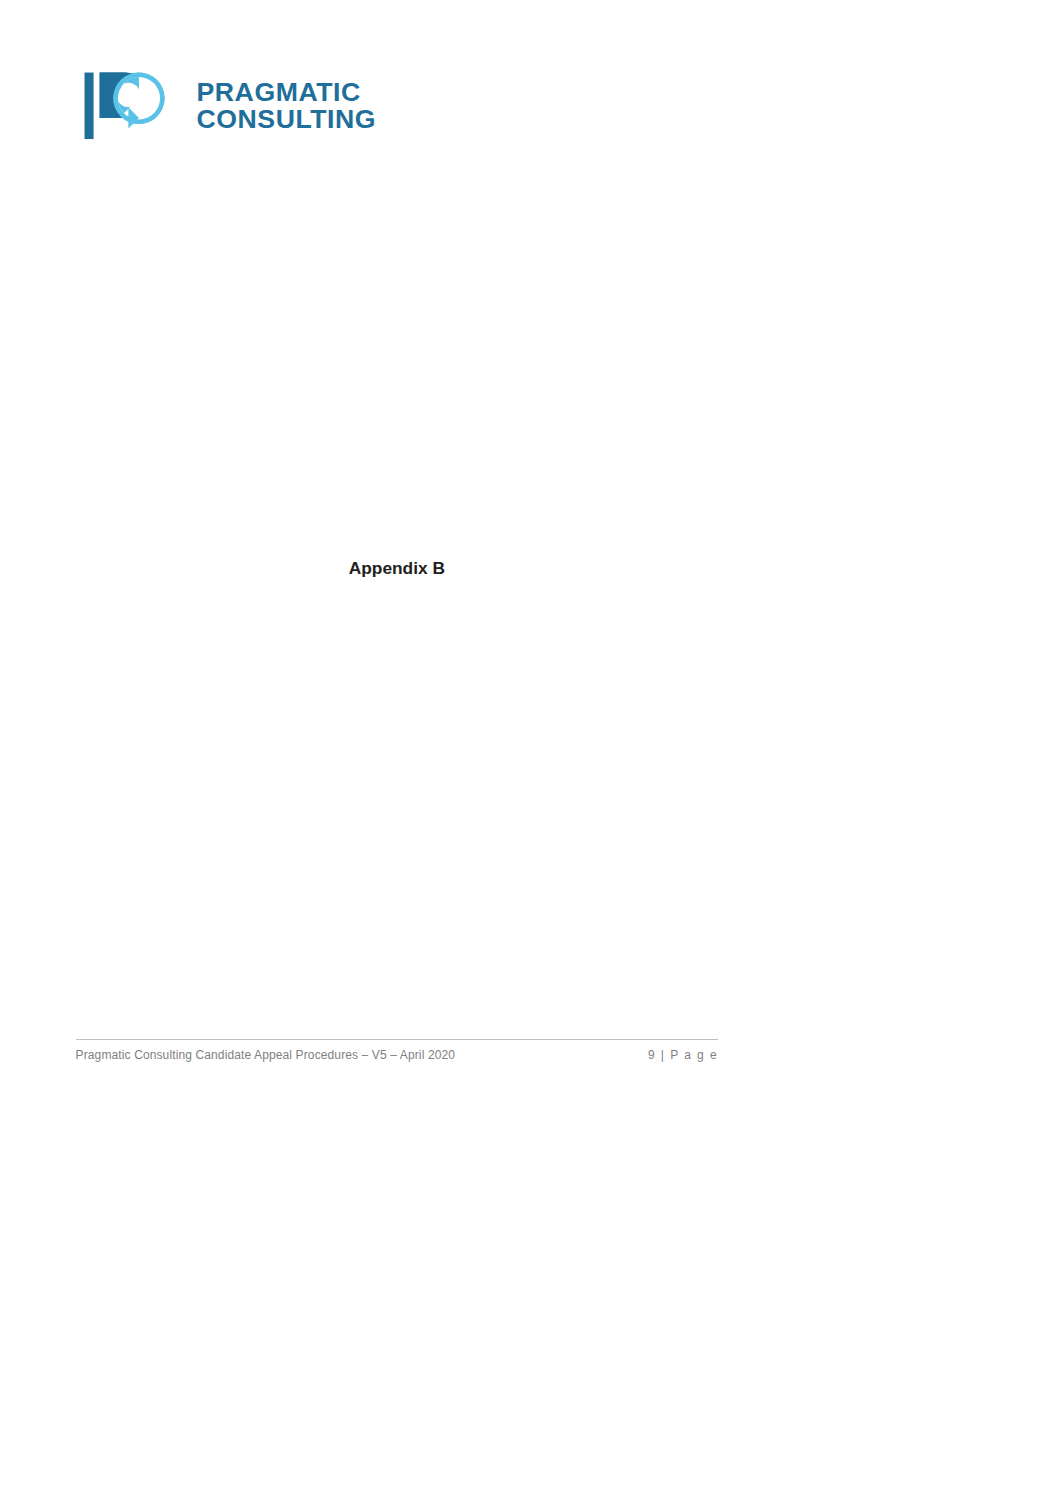Pragmatic
Consulting
Appendix B
Pragmatic Consulting Candidate Appeal Procedures – V5 – April 2020
9 | P a g e